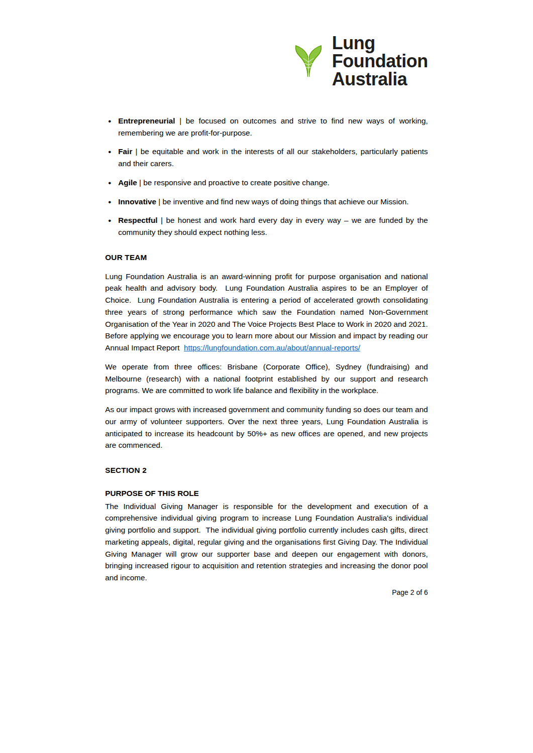Lung Foundation Australia
Entrepreneurial | be focused on outcomes and strive to find new ways of working, remembering we are profit-for-purpose.
Fair | be equitable and work in the interests of all our stakeholders, particularly patients and their carers.
Agile | be responsive and proactive to create positive change.
Innovative | be inventive and find new ways of doing things that achieve our Mission.
Respectful | be honest and work hard every day in every way – we are funded by the community they should expect nothing less.
OUR TEAM
Lung Foundation Australia is an award-winning profit for purpose organisation and national peak health and advisory body. Lung Foundation Australia aspires to be an Employer of Choice. Lung Foundation Australia is entering a period of accelerated growth consolidating three years of strong performance which saw the Foundation named Non-Government Organisation of the Year in 2020 and The Voice Projects Best Place to Work in 2020 and 2021. Before applying we encourage you to learn more about our Mission and impact by reading our Annual Impact Report https://lungfoundation.com.au/about/annual-reports/
We operate from three offices: Brisbane (Corporate Office), Sydney (fundraising) and Melbourne (research) with a national footprint established by our support and research programs. We are committed to work life balance and flexibility in the workplace.
As our impact grows with increased government and community funding so does our team and our army of volunteer supporters. Over the next three years, Lung Foundation Australia is anticipated to increase its headcount by 50%+ as new offices are opened, and new projects are commenced.
SECTION 2
PURPOSE OF THIS ROLE
The Individual Giving Manager is responsible for the development and execution of a comprehensive individual giving program to increase Lung Foundation Australia's individual giving portfolio and support. The individual giving portfolio currently includes cash gifts, direct marketing appeals, digital, regular giving and the organisations first Giving Day. The Individual Giving Manager will grow our supporter base and deepen our engagement with donors, bringing increased rigour to acquisition and retention strategies and increasing the donor pool and income.
Page 2 of 6